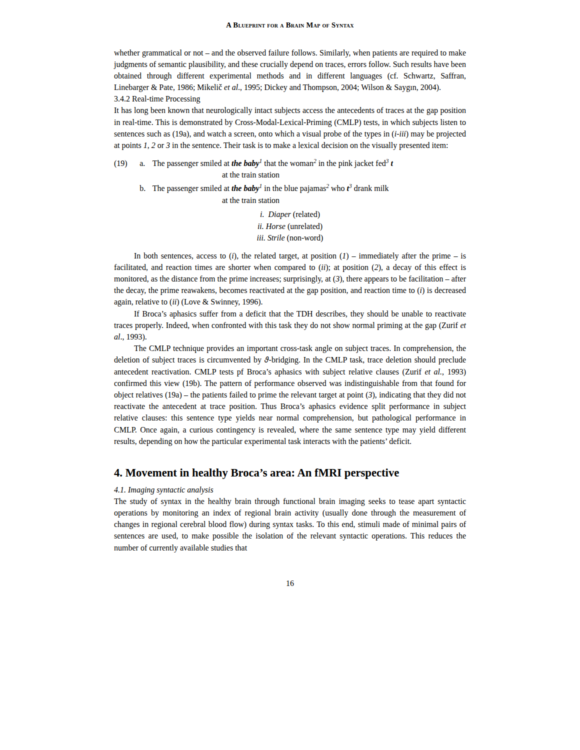A Blueprint for a Brain Map of Syntax
whether grammatical or not – and the observed failure follows. Similarly, when patients are required to make judgments of semantic plausibility, and these crucially depend on traces, errors follow. Such results have been obtained through different experimental methods and in different languages (cf. Schwartz, Saffran, Linebarger & Pate, 1986; Mikelič et al., 1995; Dickey and Thompson, 2004; Wilson & Saygın, 2004).
3.4.2 Real-time Processing
It has long been known that neurologically intact subjects access the antecedents of traces at the gap position in real-time. This is demonstrated by Cross-Modal-Lexical-Priming (CMLP) tests, in which subjects listen to sentences such as (19a), and watch a screen, onto which a visual probe of the types in (i-iii) may be projected at points 1, 2 or 3 in the sentence. Their task is to make a lexical decision on the visually presented item:
(19)
a.
The passenger smiled at the baby1 that the woman2 in the pink jacket fed3 t
at the train station
b.
The passenger smiled at the baby1 in the blue pajamas2 who t3 drank milk
at the train station
i. Diaper (related)
ii. Horse (unrelated)
iii. Strile (non-word)
In both sentences, access to (i), the related target, at position (1) – immediately after the prime – is facilitated, and reaction times are shorter when compared to (ii); at position (2), a decay of this effect is monitored, as the distance from the prime increases; surprisingly, at (3), there appears to be facilitation – after the decay, the prime reawakens, becomes reactivated at the gap position, and reaction time to (i) is decreased again, relative to (ii) (Love & Swinney, 1996).
If Broca’s aphasics suffer from a deficit that the TDH describes, they should be unable to reactivate traces properly. Indeed, when confronted with this task they do not show normal priming at the gap (Zurif et al., 1993).
The CMLP technique provides an important cross-task angle on subject traces. In comprehension, the deletion of subject traces is circumvented by 𝜗-bridging. In the CMLP task, trace deletion should preclude antecedent reactivation. CMLP tests pf Broca’s aphasics with subject relative clauses (Zurif et al., 1993) confirmed this view (19b). The pattern of performance observed was indistinguishable from that found for object relatives (19a) – the patients failed to prime the relevant target at point (3), indicating that they did not reactivate the antecedent at trace position. Thus Broca’s aphasics evidence split performance in subject relative clauses: this sentence type yields near normal comprehension, but pathological performance in CMLP. Once again, a curious contingency is revealed, where the same sentence type may yield different results, depending on how the particular experimental task interacts with the patients’ deficit.
4. Movement in healthy Broca’s area: An fMRI perspective
4.1. Imaging syntactic analysis
The study of syntax in the healthy brain through functional brain imaging seeks to tease apart syntactic operations by monitoring an index of regional brain activity (usually done through the measurement of changes in regional cerebral blood flow) during syntax tasks. To this end, stimuli made of minimal pairs of sentences are used, to make possible the isolation of the relevant syntactic operations. This reduces the number of currently available studies that
16